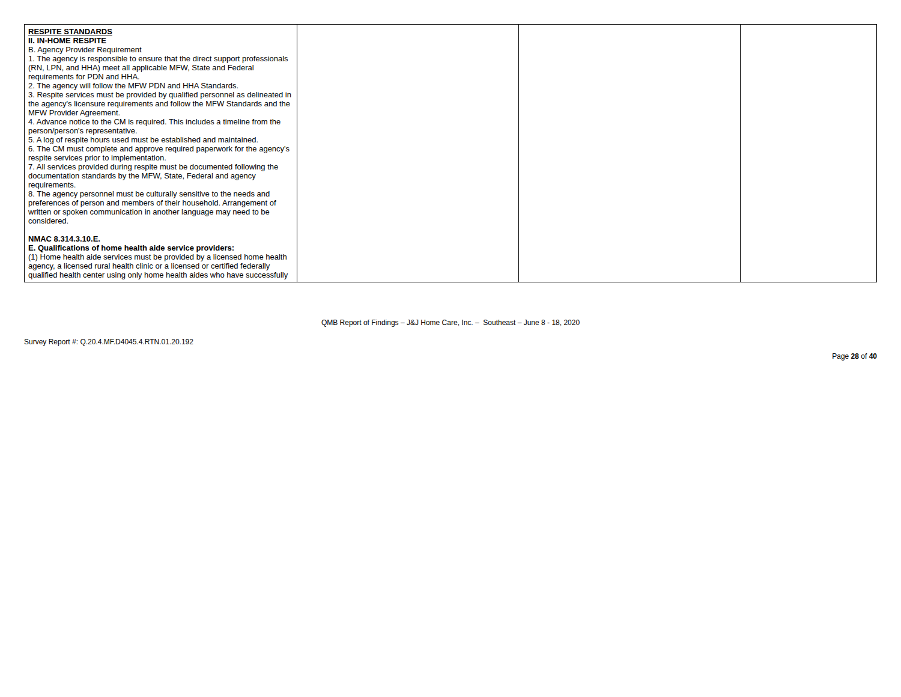| RESPITE STANDARDS II. IN-HOME RESPITE B. Agency Provider Requirement 1. The agency is responsible to ensure that the direct support professionals (RN, LPN, and HHA) meet all applicable MFW, State and Federal requirements for PDN and HHA. 2. The agency will follow the MFW PDN and HHA Standards. 3. Respite services must be provided by qualified personnel as delineated in the agency's licensure requirements and follow the MFW Standards and the MFW Provider Agreement. 4. Advance notice to the CM is required. This includes a timeline from the person/person's representative. 5. A log of respite hours used must be established and maintained. 6. The CM must complete and approve required paperwork for the agency's respite services prior to implementation. 7. All services provided during respite must be documented following the documentation standards by the MFW, State, Federal and agency requirements. 8. The agency personnel must be culturally sensitive to the needs and preferences of person and members of their household. Arrangement of written or spoken communication in another language may need to be considered. NMAC 8.314.3.10.E. E. Qualifications of home health aide service providers: (1) Home health aide services must be provided by a licensed home health agency, a licensed rural health clinic or a licensed or certified federally qualified health center using only home health aides who have successfully | | | |
QMB Report of Findings – J&J Home Care, Inc. – Southeast – June 8 - 18, 2020
Survey Report #: Q.20.4.MF.D4045.4.RTN.01.20.192
Page 28 of 40